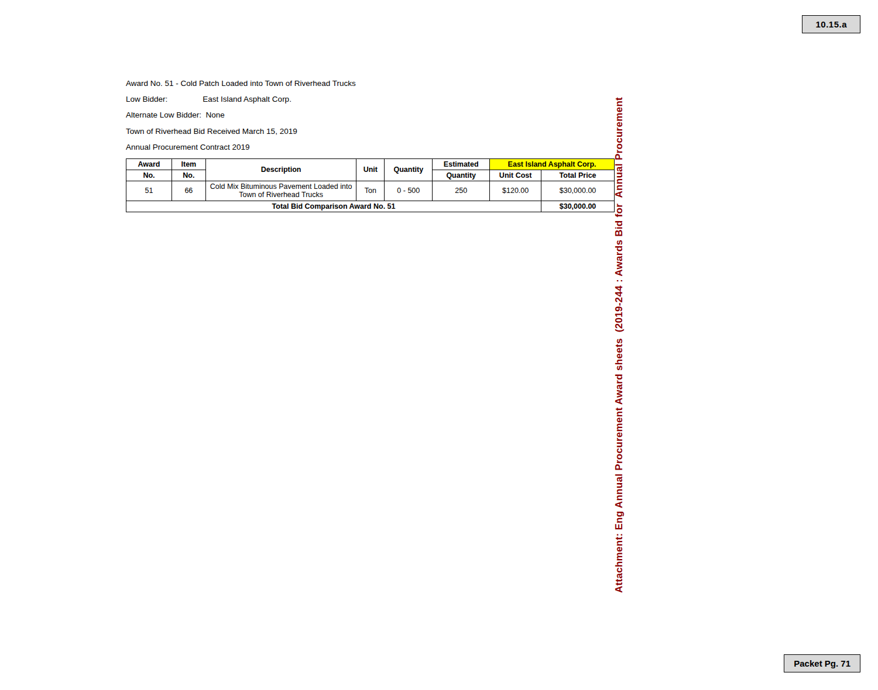10.15.a
Attachment: Eng Annual Procurement Award sheets (2019-244 : Awards Bid for Annual Procurement
Award No. 51 - Cold Patch Loaded into Town of Riverhead Trucks
Low Bidder: East Island Asphalt Corp.
Alternate Low Bidder: None
Town of Riverhead Bid Received March 15, 2019
Annual Procurement Contract 2019
| Award | Item | Description | Unit | Quantity | Estimated | East Island Asphalt Corp. |
| --- | --- | --- | --- | --- | --- | --- |
| No. | No. | Quantity | Unit Cost | Total Price |
| 51 | 66 | Cold Mix Bituminous Pavement Loaded into Town of Riverhead Trucks | Ton | 0 - 500 | 250 | $120.00 | $30,000.00 |
| Total Bid Comparison Award No. 51 | $30,000.00 |
Packet Pg. 71